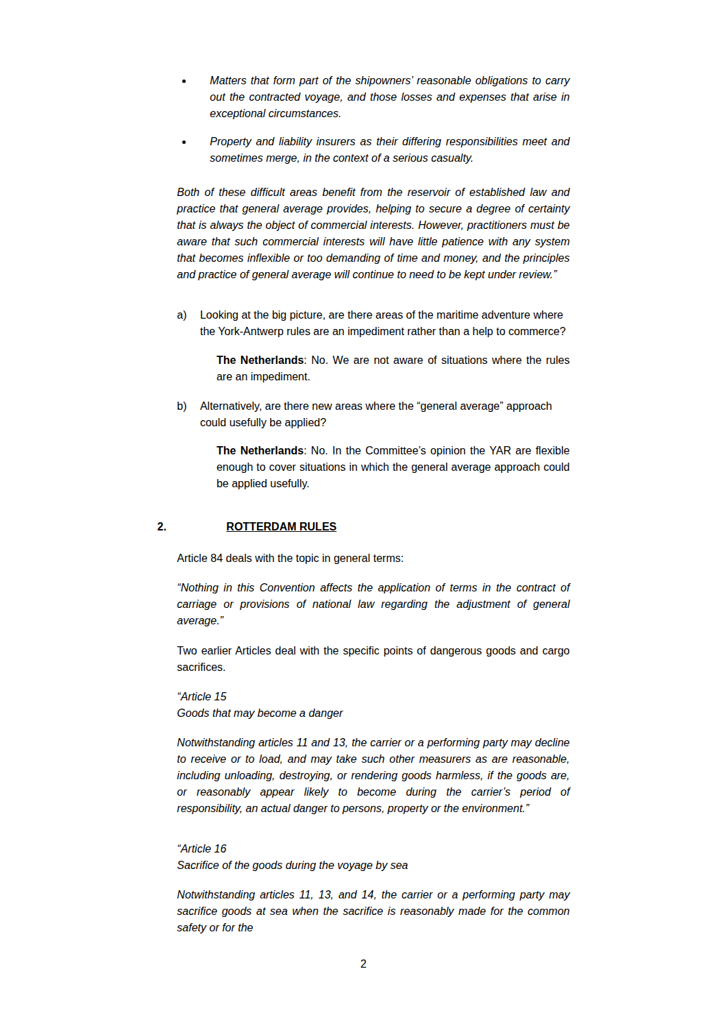Matters that form part of the shipowners’ reasonable obligations to carry out the contracted voyage, and those losses and expenses that arise in exceptional circumstances.
Property and liability insurers as their differing responsibilities meet and sometimes merge, in the context of a serious casualty.
Both of these difficult areas benefit from the reservoir of established law and practice that general average provides, helping to secure a degree of certainty that is always the object of commercial interests. However, practitioners must be aware that such commercial interests will have little patience with any system that becomes inflexible or too demanding of time and money, and the principles and practice of general average will continue to need to be kept under review.”
a)
Looking at the big picture, are there areas of the maritime adventure where the York-Antwerp rules are an impediment rather than a help to commerce?
The Netherlands: No. We are not aware of situations where the rules are an impediment.
b)
Alternatively, are there new areas where the “general average” approach could usefully be applied?
The Netherlands: No. In the Committee’s opinion the YAR are flexible enough to cover situations in which the general average approach could be applied usefully.
2. ROTTERDAM RULES
Article 84 deals with the topic in general terms:
“Nothing in this Convention affects the application of terms in the contract of carriage or provisions of national law regarding the adjustment of general average.”
Two earlier Articles deal with the specific points of dangerous goods and cargo sacrifices.
“Article 15
Goods that may become a danger
Notwithstanding articles 11 and 13, the carrier or a performing party may decline to receive or to load, and may take such other measurers as are reasonable, including unloading, destroying, or rendering goods harmless, if the goods are, or reasonably appear likely to become during the carrier’s period of responsibility, an actual danger to persons, property or the environment.”
“Article 16
Sacrifice of the goods during the voyage by sea
Notwithstanding articles 11, 13, and 14, the carrier or a performing party may sacrifice goods at sea when the sacrifice is reasonably made for the common safety or for the
2